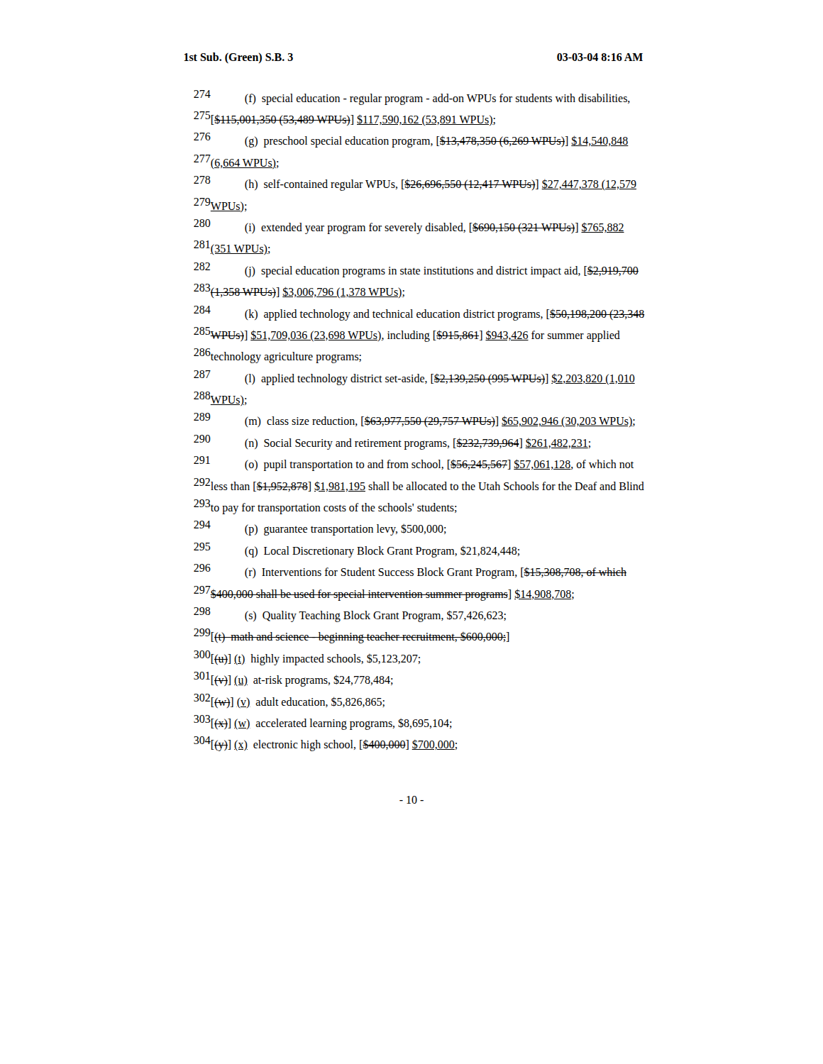1st Sub. (Green) S.B. 3 03-03-04 8:16 AM
| 274 | (f) special education - regular program - add-on WPUs for students with disabilities, |
| 275 | [ $115,001,350 (53,489 WPUs) ] $117,590,162 (53,891 WPUs) ; |
| 276 | (g) preschool special education program, [ $13,478,350 (6,269 WPUs) ] $14,540,848 |
| 277 | (6,664 WPUs) ; |
| 278 | (h) self-contained regular WPUs, [ $26,696,550 (12,417 WPUs) ] $27,447,378 (12,579 |
| 279 | WPUs) ; |
| 280 | (i) extended year program for severely disabled, [ $690,150 (321 WPUs) ] $765,882 |
| 281 | (351 WPUs) ; |
| 282 | (j) special education programs in state institutions and district impact aid, [ $2,919,700 |
| 283 | (1,358 WPUs) ] $3,006,796 (1,378 WPUs) ; |
| 284 | (k) applied technology and technical education district programs, [ $50,198,200 (23,348 |
| 285 | WPUs) ] $51,709,036 (23,698 WPUs) , including [ $915,861 ] $943,426 for summer applied |
| 286 | technology agriculture programs; |
| 287 | (l) applied technology district set-aside, [ $2,139,250 (995 WPUs) ] $2,203,820 (1,010 |
| 288 | WPUs) ; |
| 289 | (m) class size reduction, [ $63,977,550 (29,757 WPUs) ] $65,902,946 (30,203 WPUs) ; |
| 290 | (n) Social Security and retirement programs, [ $232,739,964 ] $261,482,231 ; |
| 291 | (o) pupil transportation to and from school, [ $56,245,567 ] $57,061,128 , of which not |
| 292 | less than [ $1,952,878 ] $1,981,195 shall be allocated to the Utah Schools for the Deaf and Blind |
| 293 | to pay for transportation costs of the schools' students; |
| 294 | (p) guarantee transportation levy, $500,000; |
| 295 | (q) Local Discretionary Block Grant Program, $21,824,448; |
| 296 | (r) Interventions for Student Success Block Grant Program, [ $15,308,708, of which |
| 297 | $400,000 shall be used for special intervention summer programs ] $14,908,708 ; |
| 298 | (s) Quality Teaching Block Grant Program, $57,426,623; |
| 299 | [ (t) math and science - beginning teacher recruitment, $600,000; ] |
| 300 | [ (u) ] (t) highly impacted schools, $5,123,207; |
| 301 | [ (v) ] (u) at-risk programs, $24,778,484; |
| 302 | [ (w) ] (v) adult education, $5,826,865; |
| 303 | [ (x) ] (w) accelerated learning programs, $8,695,104; |
| 304 | [ (y) ] (x) electronic high school, [ $400,000 ] $700,000 ; |
- 10 -